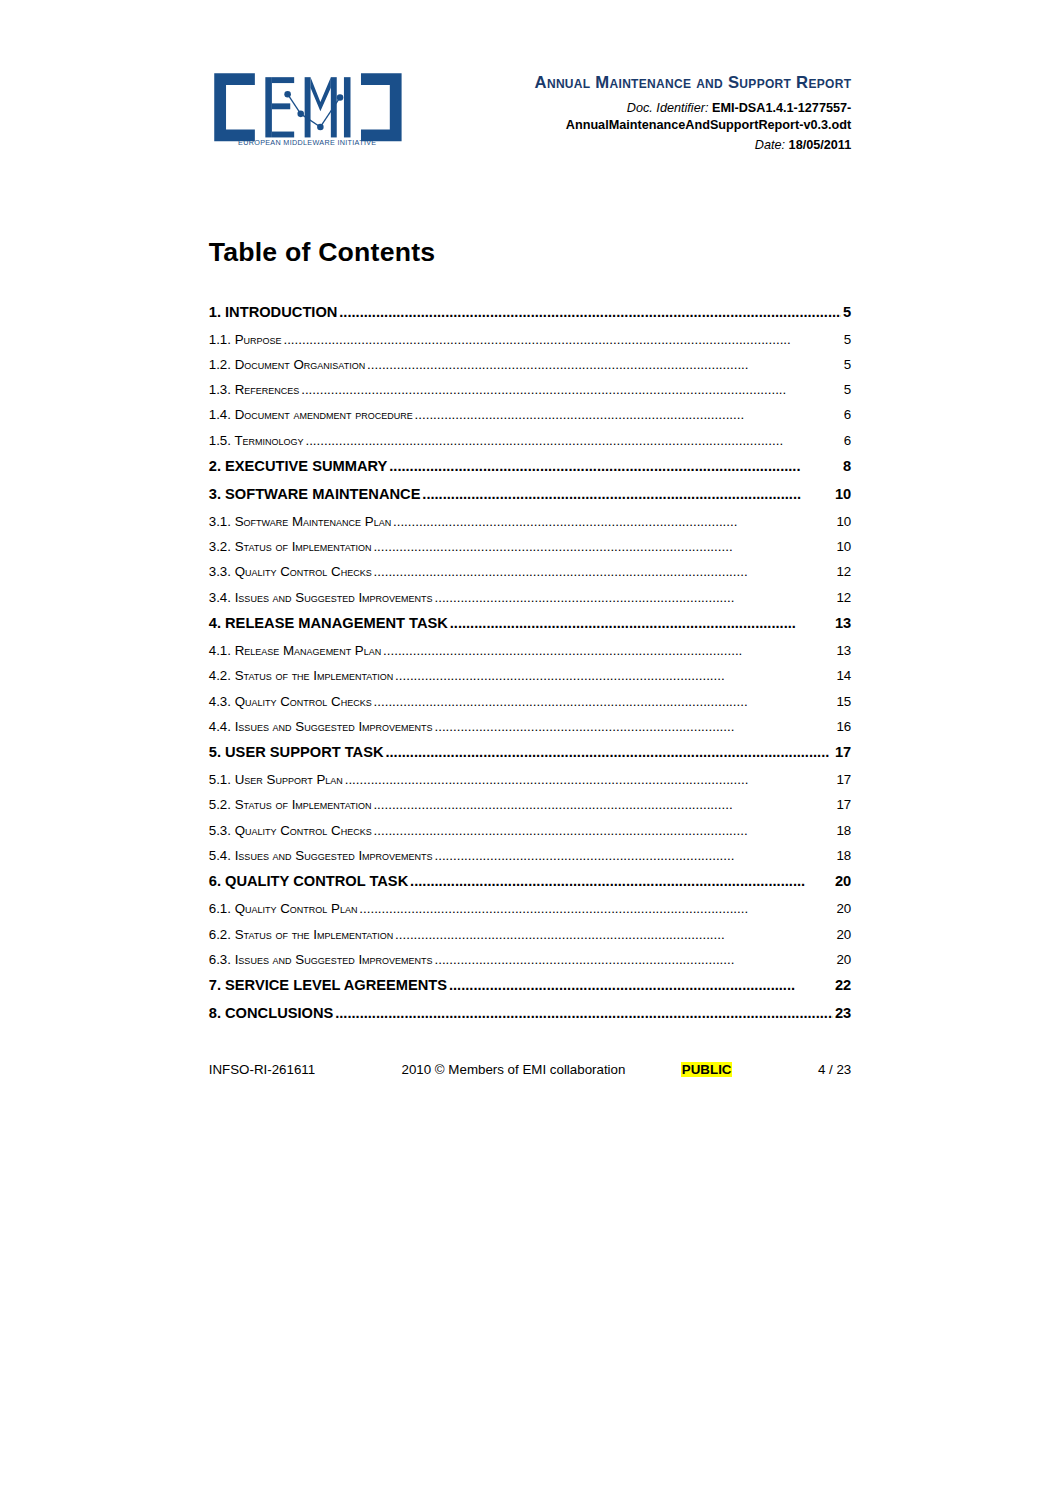EUROPEAN MIDDLEWARE INITIATIVE
Annual Maintenance and Support Report
Doc. Identifier: EMI-DSA1.4.1-1277557-AnnualMaintenanceAndSupportReport-v0.3.odt
Date: 18/05/2011
Table of Contents
1. INTRODUCTION ................................................................................................................................. 5
1.1. Purpose ......................................................................................................................................... 5
1.2. Document Organisation ....................................................................................................... 5
1.3. References ................................................................................................................................... 5
1.4. Document amendment procedure ......................................................................................... 6
1.5. Terminology ................................................................................................................................. 6
2. EXECUTIVE SUMMARY ..................................................................................................... 8
3. SOFTWARE MAINTENANCE ............................................................................................. 10
3.1. Software Maintenance Plan ............................................................................................. 10
3.2. Status of Implementation ................................................................................................. 10
3.3. Quality Control Checks ..................................................................................................... 12
3.4. Issues and Suggested Improvements ................................................................................. 12
4. RELEASE MANAGEMENT TASK ..................................................................................... 13
4.1. Release Management Plan ................................................................................................. 13
4.2. Status of the Implementation ......................................................................................... 14
4.3. Quality Control Checks ..................................................................................................... 15
4.4. Issues and Suggested Improvements ................................................................................. 16
5. USER SUPPORT TASK ............................................................................................................. 17
5.1. User Support Plan ............................................................................................................. 17
5.2. Status of Implementation ................................................................................................. 17
5.3. Quality Control Checks ..................................................................................................... 18
5.4. Issues and Suggested Improvements ................................................................................. 18
6. QUALITY CONTROL TASK ................................................................................................. 20
6.1. Quality Control Plan ......................................................................................................... 20
6.2. Status of the Implementation ......................................................................................... 20
6.3. Issues and Suggested Improvements ................................................................................. 20
7. SERVICE LEVEL AGREEMENTS ..................................................................................... 22
8. CONCLUSIONS ............................................................................................................................. 23
INFSO-RI-261611
2010 © Members of EMI collaboration
PUBLIC
4 / 23